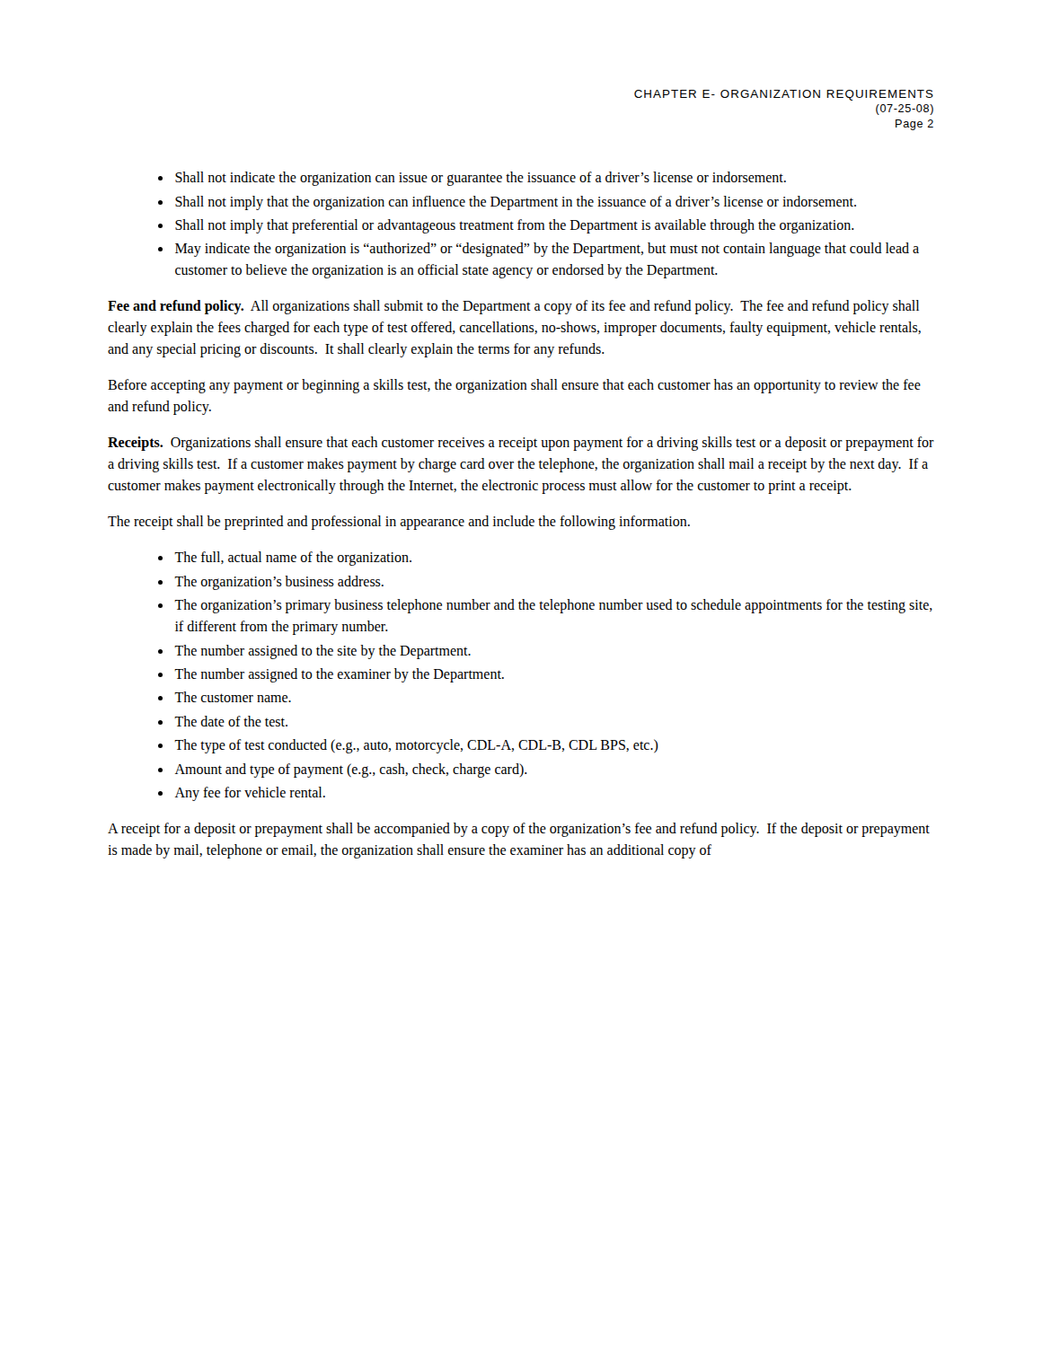CHAPTER E- ORGANIZATION REQUIREMENTS
(07-25-08)
Page 2
Shall not indicate the organization can issue or guarantee the issuance of a driver’s license or indorsement.
Shall not imply that the organization can influence the Department in the issuance of a driver’s license or indorsement.
Shall not imply that preferential or advantageous treatment from the Department is available through the organization.
May indicate the organization is “authorized” or “designated” by the Department, but must not contain language that could lead a customer to believe the organization is an official state agency or endorsed by the Department.
Fee and refund policy. All organizations shall submit to the Department a copy of its fee and refund policy. The fee and refund policy shall clearly explain the fees charged for each type of test offered, cancellations, no-shows, improper documents, faulty equipment, vehicle rentals, and any special pricing or discounts. It shall clearly explain the terms for any refunds.
Before accepting any payment or beginning a skills test, the organization shall ensure that each customer has an opportunity to review the fee and refund policy.
Receipts. Organizations shall ensure that each customer receives a receipt upon payment for a driving skills test or a deposit or prepayment for a driving skills test. If a customer makes payment by charge card over the telephone, the organization shall mail a receipt by the next day. If a customer makes payment electronically through the Internet, the electronic process must allow for the customer to print a receipt.
The receipt shall be preprinted and professional in appearance and include the following information.
The full, actual name of the organization.
The organization’s business address.
The organization’s primary business telephone number and the telephone number used to schedule appointments for the testing site, if different from the primary number.
The number assigned to the site by the Department.
The number assigned to the examiner by the Department.
The customer name.
The date of the test.
The type of test conducted (e.g., auto, motorcycle, CDL-A, CDL-B, CDL BPS, etc.)
Amount and type of payment (e.g., cash, check, charge card).
Any fee for vehicle rental.
A receipt for a deposit or prepayment shall be accompanied by a copy of the organization’s fee and refund policy. If the deposit or prepayment is made by mail, telephone or email, the organization shall ensure the examiner has an additional copy of